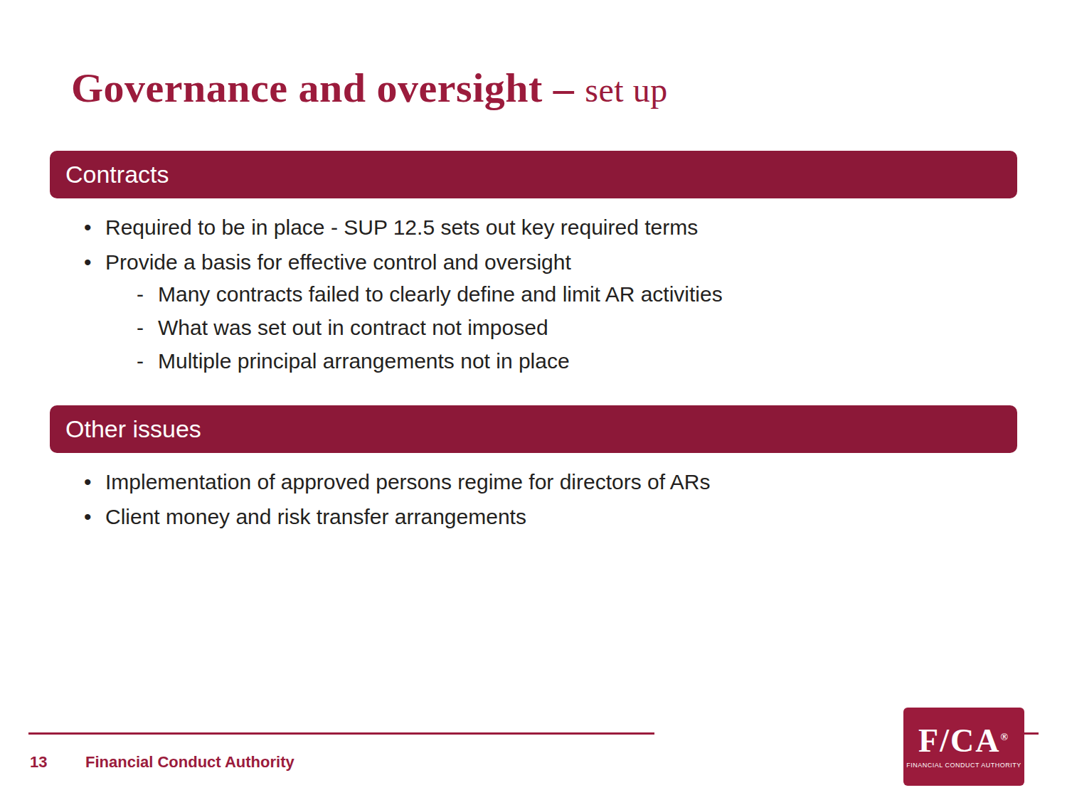Governance and oversight – set up
Contracts
Required to be in place - SUP 12.5 sets out key required terms
Provide a basis for effective control and oversight
Many contracts failed to clearly define and limit AR activities
What was set out in contract not imposed
Multiple principal arrangements not in place
Other issues
Implementation of approved persons regime for directors of ARs
Client money and risk transfer arrangements
13
Financial Conduct Authority
F/CA®
FINANCIAL CONDUCT AUTHORITY